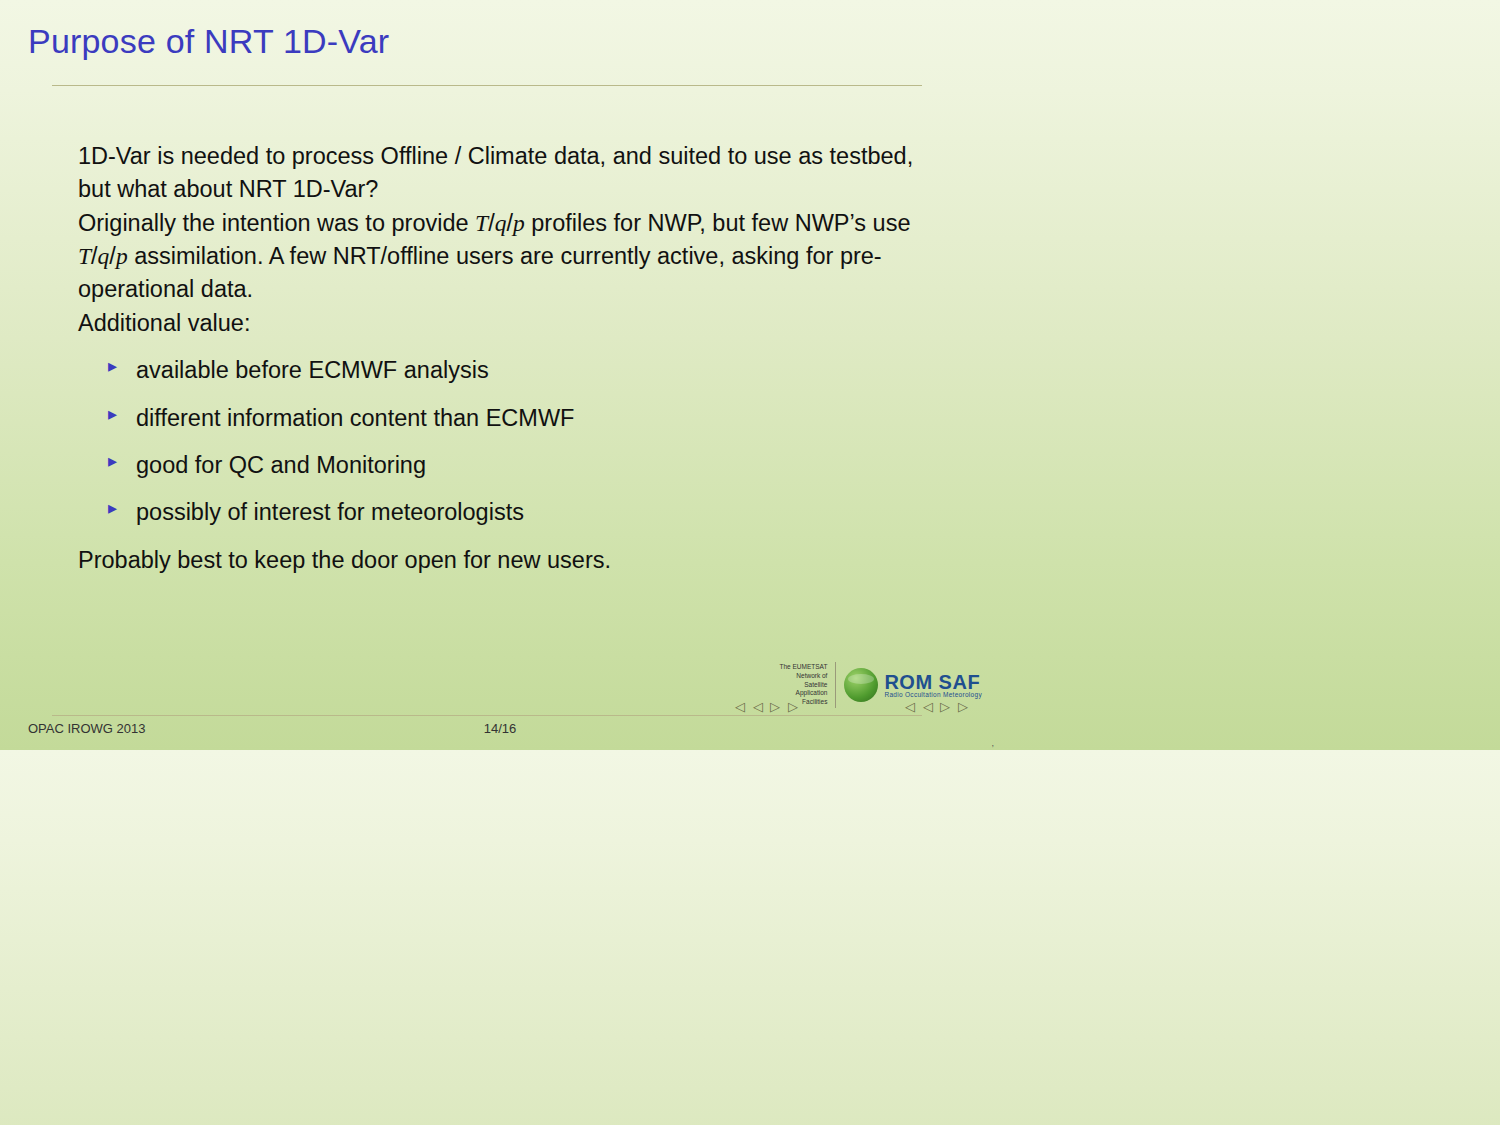Purpose of NRT 1D-Var
1D-Var is needed to process Offline / Climate data, and suited to use as testbed, but what about NRT 1D-Var?
Originally the intention was to provide T/q/p profiles for NWP, but few NWP’s use T/q/p assimilation. A few NRT/offline users are currently active, asking for pre-operational data.
Additional value:
available before ECMWF analysis
different information content than ECMWF
good for QC and Monitoring
possibly of interest for meteorologists
Probably best to keep the door open for new users.
OPAC IROWG 2013
14/16
◁ ◁ ▷ ▷
◁ ◁ ▷ ▷
The EUMETSAT
Network of
Satellite
Application
Facilities
ROM SAF
Radio Occultation Meteorology
,